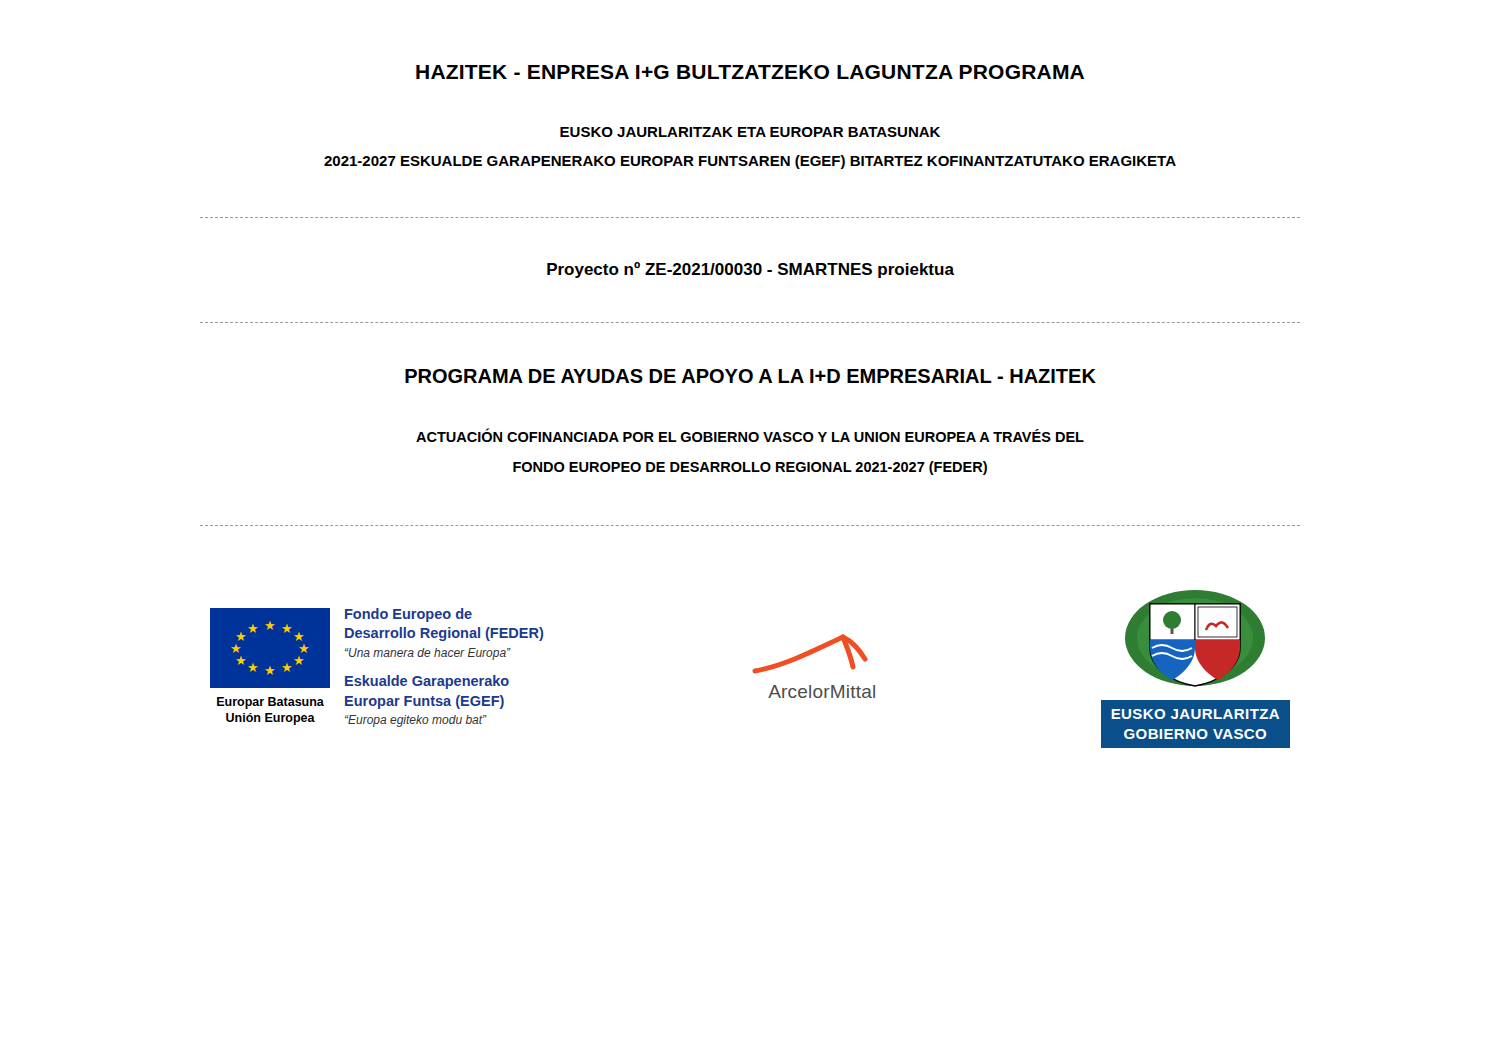HAZITEK - ENPRESA I+G BULTZATZEKO LAGUNTZA PROGRAMA
EUSKO JAURLARITZAK ETA EUROPAR BATASUNAK
2021-2027 ESKUALDE GARAPENERAKO EUROPAR FUNTSAREN (EGEF) BITARTEZ KOFINANTZATUTAKO ERAGIKETA
Proyecto nº ZE-2021/00030 - SMARTNES proiektua
PROGRAMA DE AYUDAS DE APOYO A LA I+D EMPRESARIAL - HAZITEK
ACTUACIÓN COFINANCIADA POR EL GOBIERNO VASCO Y LA UNION EUROPEA A TRAVÉS DEL
FONDO EUROPEO DE DESARROLLO REGIONAL 2021-2027 (FEDER)
★ ★ ★ ★ ★ ★ ★ ★ ★ ★ ★ ★
Europar Batasuna
Unión Europea
Fondo Europeo de
Desarrollo Regional (FEDER)
“Una manera de hacer Europa” Eskualde Garapenerako
Europar Funtsa (EGEF)
“Europa egiteko modu bat”
ArcelorMittal
EUSKO JAURLARITZA
GOBIERNO VASCO